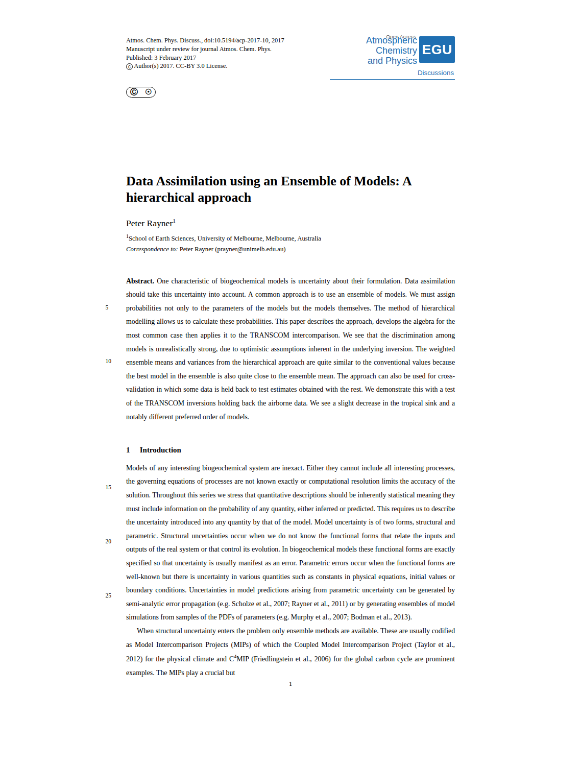Atmos. Chem. Phys. Discuss., doi:10.5194/acp-2017-10, 2017 Manuscript under review for journal Atmos. Chem. Phys. Published: 3 February 2017 c Author(s) 2017. CC-BY 3.0 License.
Open Access
EGU
Atmospheric Chemistry and Physics
Discussions
Ⓒ ☉
Data Assimilation using an Ensemble of Models: A hierarchical approach
Peter Rayner1
1School of Earth Sciences, University of Melbourne, Melbourne, Australia
Correspondence to: Peter Rayner (prayner@unimelb.edu.au)
Abstract. One characteristic of biogeochemical models is uncertainty about their formulation. Data assimilation should take this uncertainty into account. A common approach is to use an ensemble of models. We must assign probabilities not only to the parameters of the models but the models themselves. The method of hierarchical modelling allows us to calculate these probabilities. This paper describes the approach, develops the algebra for the most common case then applies it to the TRANSCOM intercomparison. We see that the discrimination among models is unrealistically strong, due to optimistic assumptions inherent in the underlying inversion. The weighted ensemble means and variances from the hierarchical approach are quite similar to the conventional values because the best model in the ensemble is also quite close to the ensemble mean. The approach can also be used for cross-validation in which some data is held back to test estimates obtained with the rest. We demonstrate this with a test of the TRANSCOM inversions holding back the airborne data. We see a slight decrease in the tropical sink and a notably different preferred order of models.
5 10
1 Introduction
Models of any interesting biogeochemical system are inexact. Either they cannot include all interesting processes, the governing equations of processes are not known exactly or computational resolution limits the accuracy of the solution. Throughout this series we stress that quantitative descriptions should be inherently statistical meaning they must include information on the probability of any quantity, either inferred or predicted. This requires us to describe the uncertainty introduced into any quantity by that of the model. Model uncertainty is of two forms, structural and parametric. Structural uncertainties occur when we do not know the functional forms that relate the inputs and outputs of the real system or that control its evolution. In biogeochemical models these functional forms are exactly specified so that uncertainty is usually manifest as an error. Parametric errors occur when the functional forms are well-known but there is uncertainty in various quantities such as constants in physical equations, initial values or boundary conditions. Uncertainties in model predictions arising from parametric uncertainty can be generated by semi-analytic error propagation (e.g. Scholze et al., 2007; Rayner et al., 2011) or by generating ensembles of model simulations from samples of the PDFs of parameters (e.g. Murphy et al., 2007; Bodman et al., 2013).
When structural uncertainty enters the problem only ensemble methods are available. These are usually codified as Model Intercomparison Projects (MIPs) of which the Coupled Model Intercomparison Project (Taylor et al., 2012) for the physical climate and C4MIP (Friedlingstein et al., 2006) for the global carbon cycle are prominent examples. The MIPs play a crucial but
15 20 25
1